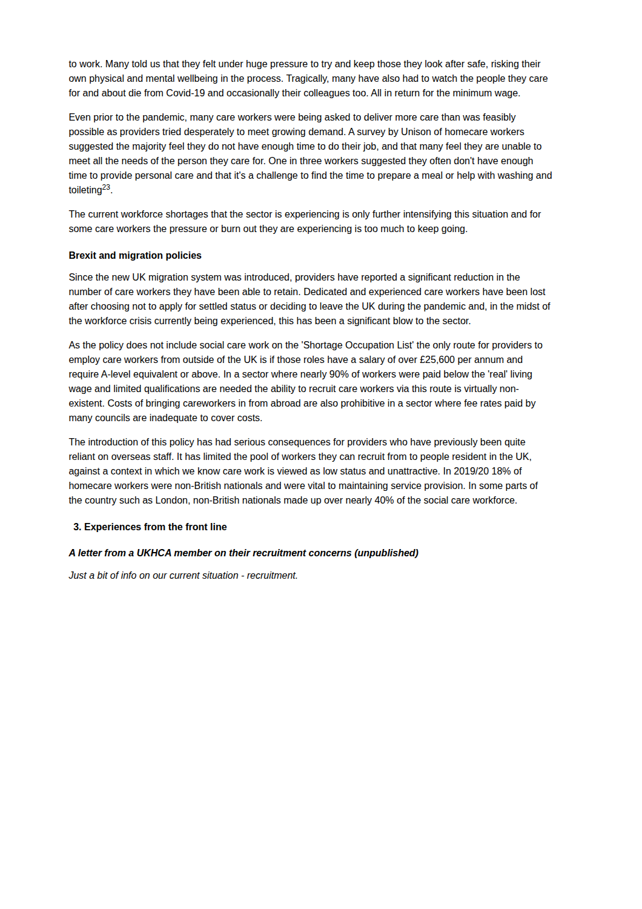to work. Many told us that they felt under huge pressure to try and keep those they look after safe, risking their own physical and mental wellbeing in the process. Tragically, many have also had to watch the people they care for and about die from Covid-19 and occasionally their colleagues too. All in return for the minimum wage.
Even prior to the pandemic, many care workers were being asked to deliver more care than was feasibly possible as providers tried desperately to meet growing demand. A survey by Unison of homecare workers suggested the majority feel they do not have enough time to do their job, and that many feel they are unable to meet all the needs of the person they care for. One in three workers suggested they often don't have enough time to provide personal care and that it's a challenge to find the time to prepare a meal or help with washing and toileting23.
The current workforce shortages that the sector is experiencing is only further intensifying this situation and for some care workers the pressure or burn out they are experiencing is too much to keep going.
Brexit and migration policies
Since the new UK migration system was introduced, providers have reported a significant reduction in the number of care workers they have been able to retain. Dedicated and experienced care workers have been lost after choosing not to apply for settled status or deciding to leave the UK during the pandemic and, in the midst of the workforce crisis currently being experienced, this has been a significant blow to the sector.
As the policy does not include social care work on the 'Shortage Occupation List' the only route for providers to employ care workers from outside of the UK is if those roles have a salary of over £25,600 per annum and require A-level equivalent or above. In a sector where nearly 90% of workers were paid below the 'real' living wage and limited qualifications are needed the ability to recruit care workers via this route is virtually non-existent. Costs of bringing careworkers in from abroad are also prohibitive in a sector where fee rates paid by many councils are inadequate to cover costs.
The introduction of this policy has had serious consequences for providers who have previously been quite reliant on overseas staff. It has limited the pool of workers they can recruit from to people resident in the UK, against a context in which we know care work is viewed as low status and unattractive. In 2019/20 18% of homecare workers were non-British nationals and were vital to maintaining service provision. In some parts of the country such as London, non-British nationals made up over nearly 40% of the social care workforce.
Experiences from the front line
A letter from a UKHCA member on their recruitment concerns (unpublished)
Just a bit of info on our current situation - recruitment.